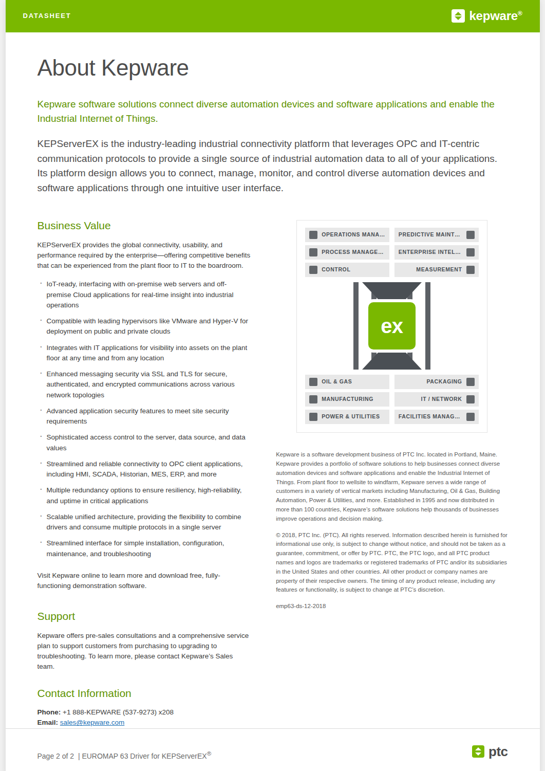Datasheet
kepware®
About Kepware
Kepware software solutions connect diverse automation devices and software applications and enable the Industrial Internet of Things.
KEPServerEX is the industry-leading industrial connectivity platform that leverages OPC and IT-centric communication protocols to provide a single source of industrial automation data to all of your applications. Its platform design allows you to connect, manage, monitor, and control diverse automation devices and software applications through one intuitive user interface.
Business Value
KEPServerEX provides the global connectivity, usability, and performance required by the enterprise—offering competitive benefits that can be experienced from the plant floor to IT to the boardroom.
IoT-ready, interfacing with on-premise web servers and off-premise Cloud applications for real-time insight into industrial operations
Compatible with leading hypervisors like VMware and Hyper-V for deployment on public and private clouds
Integrates with IT applications for visibility into assets on the plant floor at any time and from any location
Enhanced messaging security via SSL and TLS for secure, authenticated, and encrypted communications across various network topologies
Advanced application security features to meet site security requirements
Sophisticated access control to the server, data source, and data values
Streamlined and reliable connectivity to OPC client applications, including HMI, SCADA, Historian, MES, ERP, and more
Multiple redundancy options to ensure resiliency, high-reliability, and uptime in critical applications
Scalable unified architecture, providing the flexibility to combine drivers and consume multiple protocols in a single server
Streamlined interface for simple installation, configuration, maintenance, and troubleshooting
Visit Kepware online to learn more and download free, fully-functioning demonstration software.
Support
Kepware offers pre-sales consultations and a comprehensive service plan to support customers from purchasing to upgrading to troubleshooting. To learn more, please contact Kepware’s Sales team.
Contact Information
Phone: +1 888-KEPWARE (537-9273) x208
Email: sales@kepware.com
Operations Management
Predictive Maintenance
Process Management
Enterprise Intelligence
Control
Measurement
ex
Oil & Gas
Packaging
Manufacturing
IT / Network
Power & Utilities
Facilities Management
Kepware is a software development business of PTC Inc. located in Portland, Maine. Kepware provides a portfolio of software solutions to help businesses connect diverse automation devices and software applications and enable the Industrial Internet of Things. From plant floor to wellsite to windfarm, Kepware serves a wide range of customers in a variety of vertical markets including Manufacturing, Oil & Gas, Building Automation, Power & Utilities, and more. Established in 1995 and now distributed in more than 100 countries, Kepware’s software solutions help thousands of businesses improve operations and decision making.
© 2018, PTC Inc. (PTC). All rights reserved. Information described herein is furnished for informational use only, is subject to change without notice, and should not be taken as a guarantee, commitment, or offer by PTC. PTC, the PTC logo, and all PTC product names and logos are trademarks or registered trademarks of PTC and/or its subsidiaries in the United States and other countries. All other product or company names are property of their respective owners. The timing of any product release, including any features or functionality, is subject to change at PTC’s discretion.
emp63-ds-12-2018
Page 2 of 2 | EUROMAP 63 Driver for KEPServerEX®
ptc